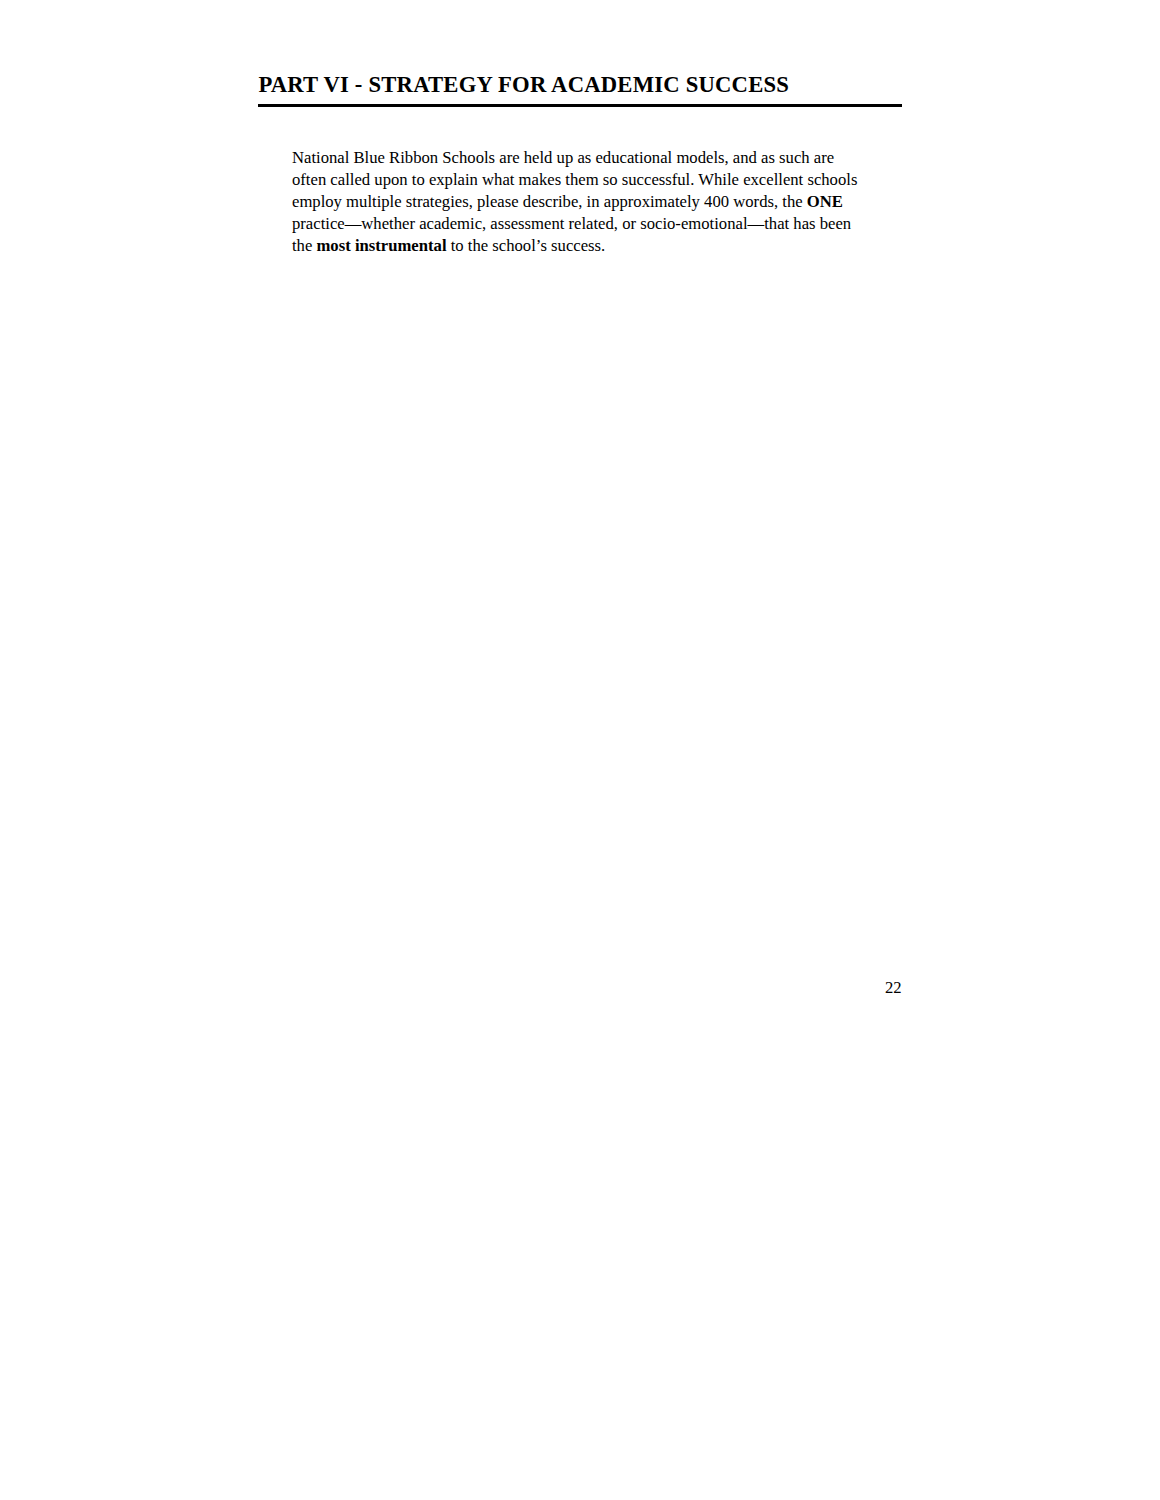PART VI - STRATEGY FOR ACADEMIC SUCCESS
National Blue Ribbon Schools are held up as educational models, and as such are often called upon to explain what makes them so successful. While excellent schools employ multiple strategies, please describe, in approximately 400 words, the ONE practice—whether academic, assessment related, or socio-emotional—that has been the most instrumental to the school’s success.
22